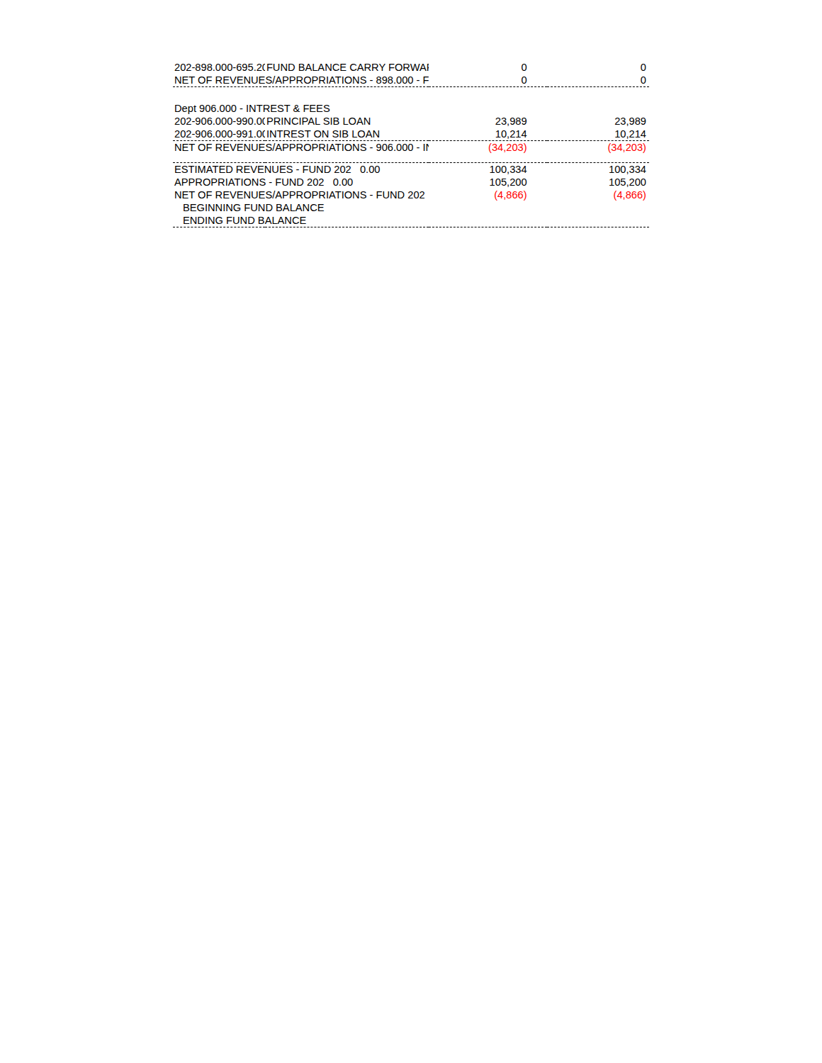| 202-898.000-695.202 | FUND BALANCE CARRY FORWARD | 0 | 0 |
| NET OF REVENUES/APPROPRIATIONS - 898.000 - FUND BALANCE CARRY F | 0 | 0 |
| Dept 906.000 - INTREST & FEES | | |
| 202-906.000-990.000 | PRINCIPAL SIB LOAN | 23,989 | 23,989 |
| 202-906.000-991.000 | INTREST ON SIB LOAN | 10,214 | 10,214 |
| NET OF REVENUES/APPROPRIATIONS - 906.000 - INTREST & FEES | (34,203) | (34,203) |
| ESTIMATED REVENUES - FUND 202 0.00 | 100,334 | 100,334 |
| APPROPRIATIONS - FUND 202 0.00 | 105,200 | 105,200 |
| NET OF REVENUES/APPROPRIATIONS - FUND 202 | (4,866) | (4,866) |
| BEGINNING FUND BALANCE | | |
| ENDING FUND BALANCE | | |